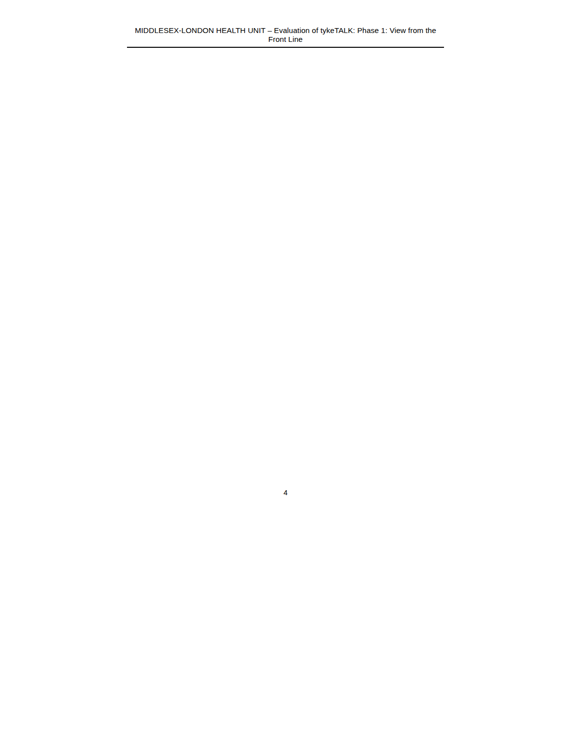MIDDLESEX-LONDON HEALTH UNIT – Evaluation of tykeTALK: Phase 1: View from the Front Line
4